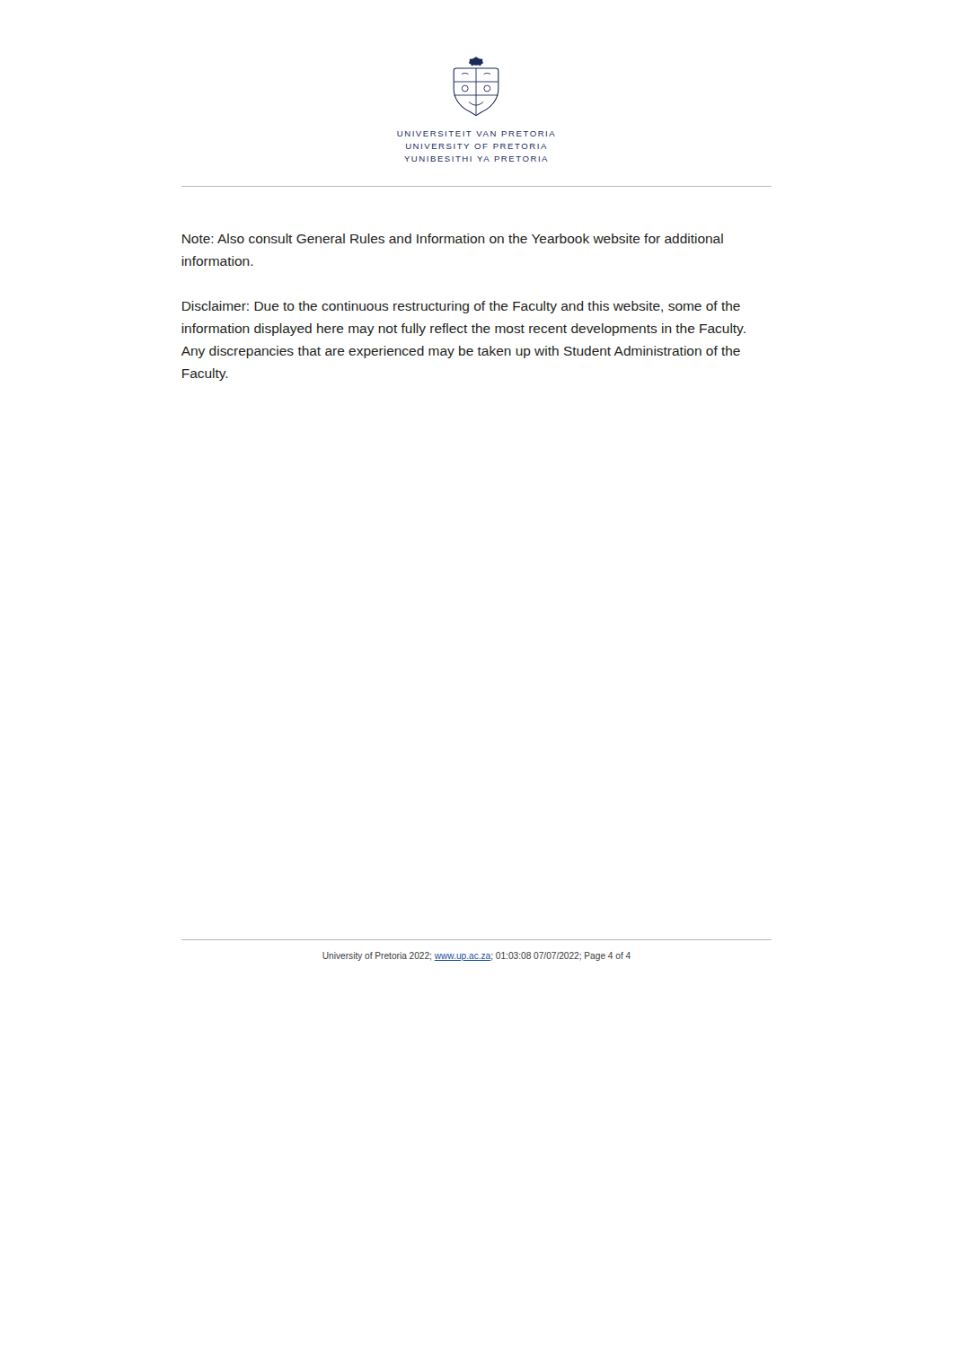Universiteit van Pretoria
University of Pretoria
Yunibesithi ya Pretoria
Note: Also consult General Rules and Information on the Yearbook website for additional information.
Disclaimer: Due to the continuous restructuring of the Faculty and this website, some of the information displayed here may not fully reflect the most recent developments in the Faculty. Any discrepancies that are experienced may be taken up with Student Administration of the Faculty.
University of Pretoria 2022; www.up.ac.za; 01:03:08 07/07/2022; Page 4 of 4